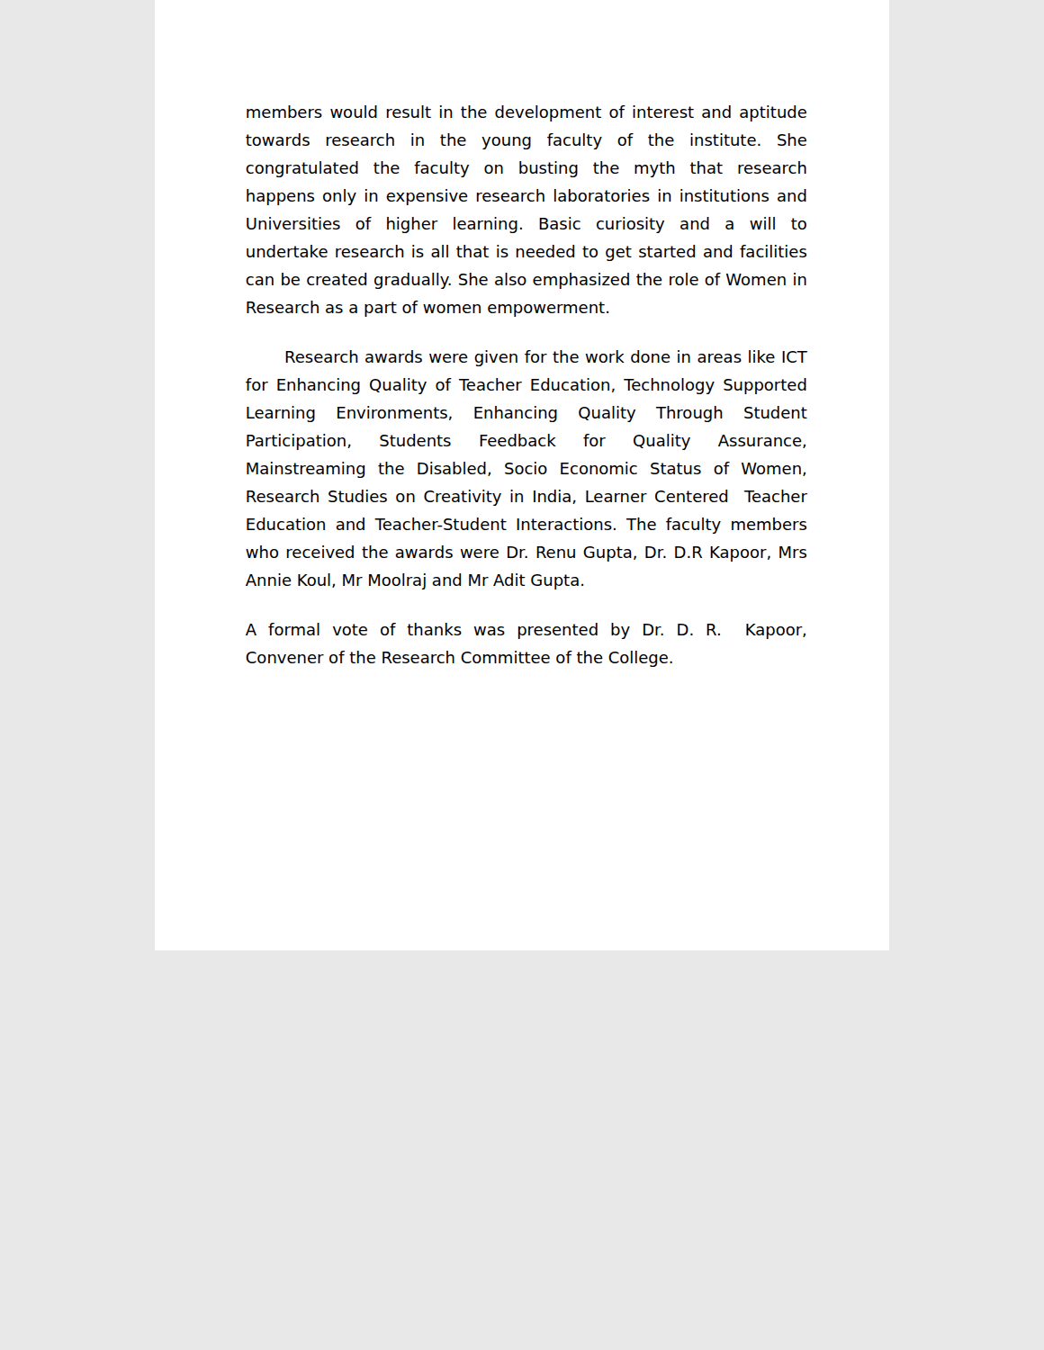members would result in the development of interest and aptitude towards research in the young faculty of the institute. She congratulated the faculty on busting the myth that research happens only in expensive research laboratories in institutions and Universities of higher learning. Basic curiosity and a will to undertake research is all that is needed to get started and facilities can be created gradually. She also emphasized the role of Women in Research as a part of women empowerment.
Research awards were given for the work done in areas like ICT for Enhancing Quality of Teacher Education, Technology Supported Learning Environments, Enhancing Quality Through Student Participation, Students Feedback for Quality Assurance, Mainstreaming the Disabled, Socio Economic Status of Women, Research Studies on Creativity in India, Learner Centered Teacher Education and Teacher-Student Interactions. The faculty members who received the awards were Dr. Renu Gupta, Dr. D.R Kapoor, Mrs Annie Koul, Mr Moolraj and Mr Adit Gupta.
A formal vote of thanks was presented by Dr. D. R. Kapoor, Convener of the Research Committee of the College.